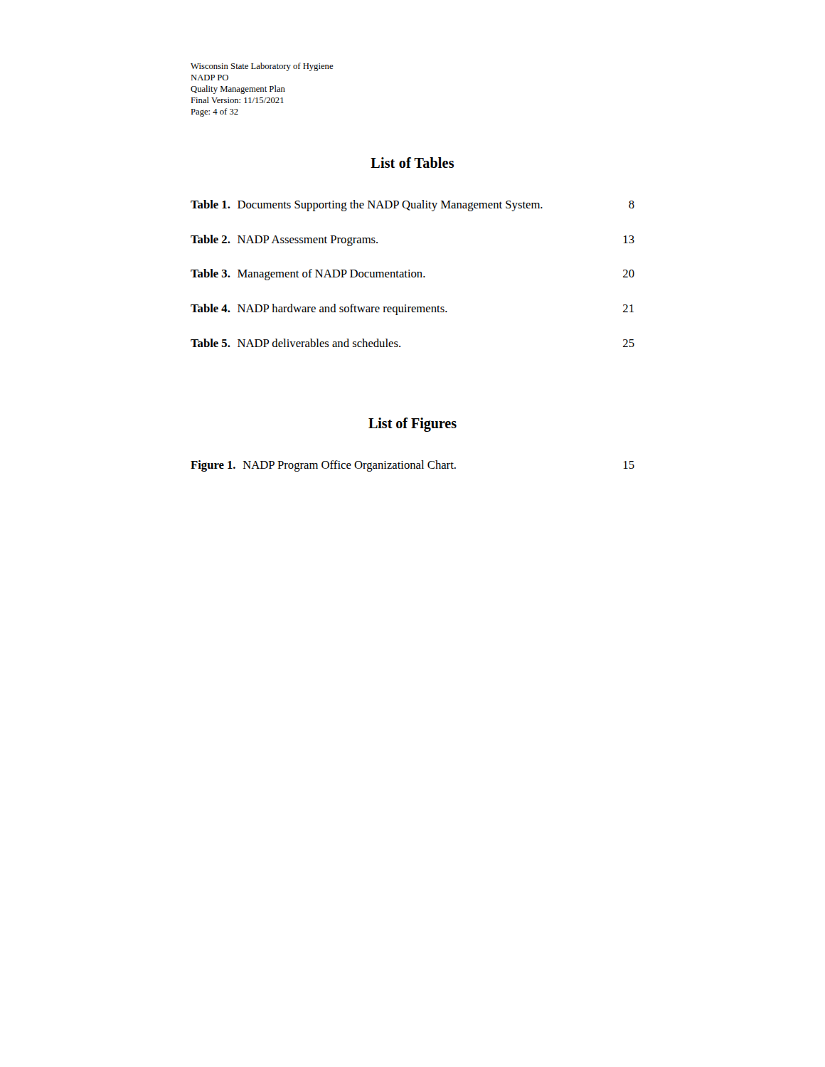Wisconsin State Laboratory of Hygiene
NADP PO
Quality Management Plan
Final Version: 11/15/2021
Page: 4 of 32
List of Tables
Table 1. Documents Supporting the NADP Quality Management System. 8
Table 2. NADP Assessment Programs. 13
Table 3. Management of NADP Documentation. 20
Table 4. NADP hardware and software requirements. 21
Table 5. NADP deliverables and schedules. 25
List of Figures
Figure 1. NADP Program Office Organizational Chart. 15